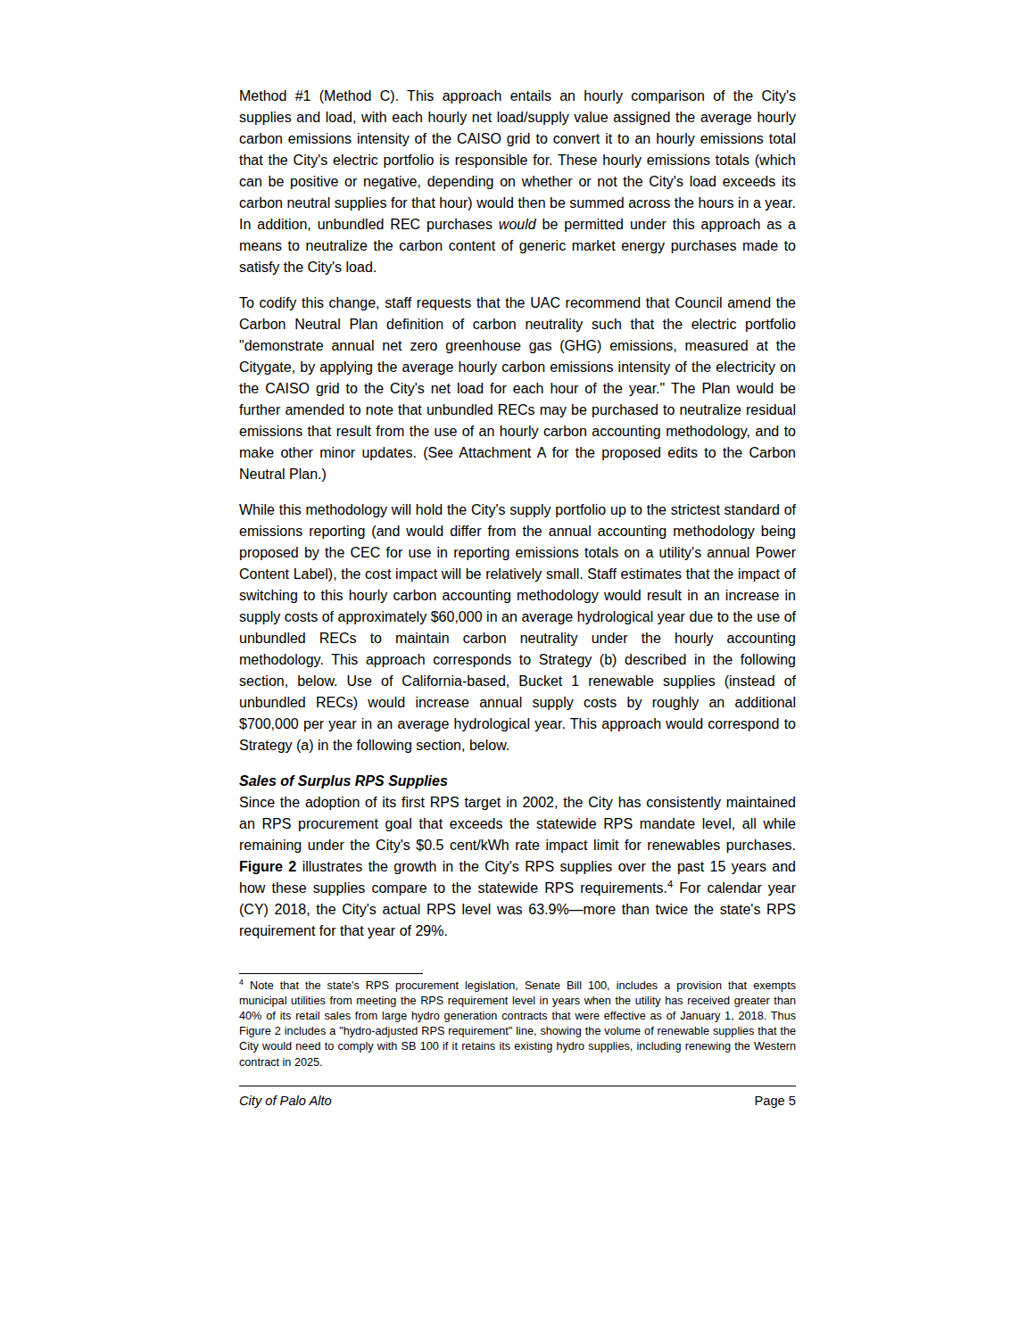Method #1 (Method C). This approach entails an hourly comparison of the City's supplies and load, with each hourly net load/supply value assigned the average hourly carbon emissions intensity of the CAISO grid to convert it to an hourly emissions total that the City's electric portfolio is responsible for. These hourly emissions totals (which can be positive or negative, depending on whether or not the City's load exceeds its carbon neutral supplies for that hour) would then be summed across the hours in a year. In addition, unbundled REC purchases would be permitted under this approach as a means to neutralize the carbon content of generic market energy purchases made to satisfy the City's load.
To codify this change, staff requests that the UAC recommend that Council amend the Carbon Neutral Plan definition of carbon neutrality such that the electric portfolio "demonstrate annual net zero greenhouse gas (GHG) emissions, measured at the Citygate, by applying the average hourly carbon emissions intensity of the electricity on the CAISO grid to the City's net load for each hour of the year." The Plan would be further amended to note that unbundled RECs may be purchased to neutralize residual emissions that result from the use of an hourly carbon accounting methodology, and to make other minor updates. (See Attachment A for the proposed edits to the Carbon Neutral Plan.)
While this methodology will hold the City's supply portfolio up to the strictest standard of emissions reporting (and would differ from the annual accounting methodology being proposed by the CEC for use in reporting emissions totals on a utility's annual Power Content Label), the cost impact will be relatively small. Staff estimates that the impact of switching to this hourly carbon accounting methodology would result in an increase in supply costs of approximately $60,000 in an average hydrological year due to the use of unbundled RECs to maintain carbon neutrality under the hourly accounting methodology. This approach corresponds to Strategy (b) described in the following section, below. Use of California-based, Bucket 1 renewable supplies (instead of unbundled RECs) would increase annual supply costs by roughly an additional $700,000 per year in an average hydrological year. This approach would correspond to Strategy (a) in the following section, below.
Sales of Surplus RPS Supplies
Since the adoption of its first RPS target in 2002, the City has consistently maintained an RPS procurement goal that exceeds the statewide RPS mandate level, all while remaining under the City's $0.5 cent/kWh rate impact limit for renewables purchases. Figure 2 illustrates the growth in the City's RPS supplies over the past 15 years and how these supplies compare to the statewide RPS requirements.4 For calendar year (CY) 2018, the City's actual RPS level was 63.9%—more than twice the state's RPS requirement for that year of 29%.
4 Note that the state's RPS procurement legislation, Senate Bill 100, includes a provision that exempts municipal utilities from meeting the RPS requirement level in years when the utility has received greater than 40% of its retail sales from large hydro generation contracts that were effective as of January 1, 2018. Thus Figure 2 includes a "hydro-adjusted RPS requirement" line, showing the volume of renewable supplies that the City would need to comply with SB 100 if it retains its existing hydro supplies, including renewing the Western contract in 2025.
City of Palo Alto Page 5